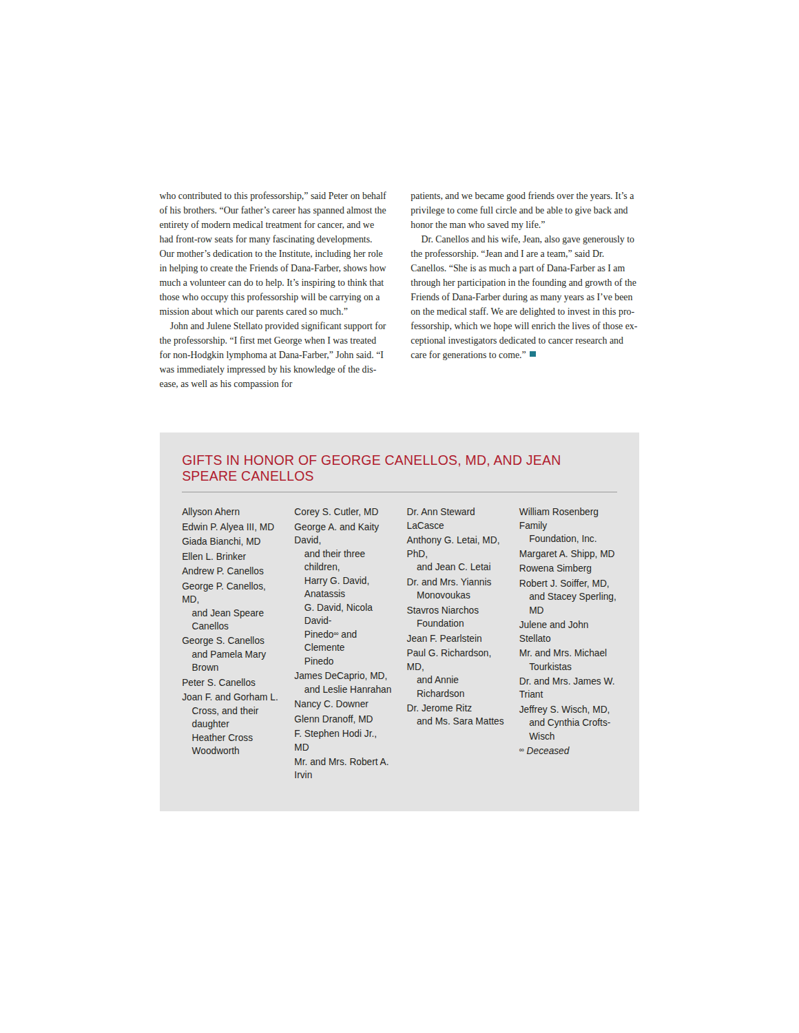who contributed to this professorship,” said Peter on behalf of his brothers. “Our father’s career has spanned almost the entirety of modern medical treatment for cancer, and we had front-row seats for many fascinating developments. Our mother’s dedication to the Institute, including her role in helping to create the Friends of Dana-Farber, shows how much a volunteer can do to help. It’s inspiring to think that those who occupy this professorship will be carrying on a mission about which our parents cared so much.”
John and Julene Stellato provided significant support for the professorship. “I first met George when I was treated for non-Hodgkin lymphoma at Dana-Farber,” John said. “I was immediately impressed by his knowledge of the disease, as well as his compassion for
patients, and we became good friends over the years. It’s a privilege to come full circle and be able to give back and honor the man who saved my life.”
Dr. Canellos and his wife, Jean, also gave generously to the professorship. “Jean and I are a team,” said Dr. Canellos. “She is as much a part of Dana-Farber as I am through her participation in the founding and growth of the Friends of Dana-Farber during as many years as I’ve been on the medical staff. We are delighted to invest in this professorship, which we hope will enrich the lives of those exceptional investigators dedicated to cancer research and care for generations to come.”
Gifts in Honor of George Canellos, MD, and Jean Speare Canellos
Allyson Ahern
Edwin P. Alyea III, MD
Giada Bianchi, MD
Ellen L. Brinker
Andrew P. Canellos
George P. Canellos, MD,and Jean Speare Canellos
George S. Canellosand Pamela Mary Brown
Peter S. Canellos
Joan F. and Gorham L.Cross, and their daughter Heather Cross Woodworth
Corey S. Cutler, MD
George A. and Kaity David,and their three children, Harry G. David, Anatassis G. David, Nicola David-Pinedo∞ and Clemente Pinedo
James DeCaprio, MD,and Leslie Hanrahan
Nancy C. Downer
Glenn Dranoff, MD
F. Stephen Hodi Jr., MD
Mr. and Mrs. Robert A. Irvin
Dr. Ann Steward LaCasce
Anthony G. Letai, MD, PhD,and Jean C. Letai
Dr. and Mrs. YiannisMonovoukas
Stavros NiarchosFoundation
Jean F. Pearlstein
Paul G. Richardson, MD,and Annie Richardson
Dr. Jerome Ritzand Ms. Sara Mattes
William Rosenberg FamilyFoundation, Inc.
Margaret A. Shipp, MD
Rowena Simberg
Robert J. Soiffer, MD,and Stacey Sperling, MD
Julene and John Stellato
Mr. and Mrs. MichaelTourkistas
Dr. and Mrs. James W. Triant
Jeffrey S. Wisch, MD,and Cynthia Crofts-Wisch
∞ Deceased